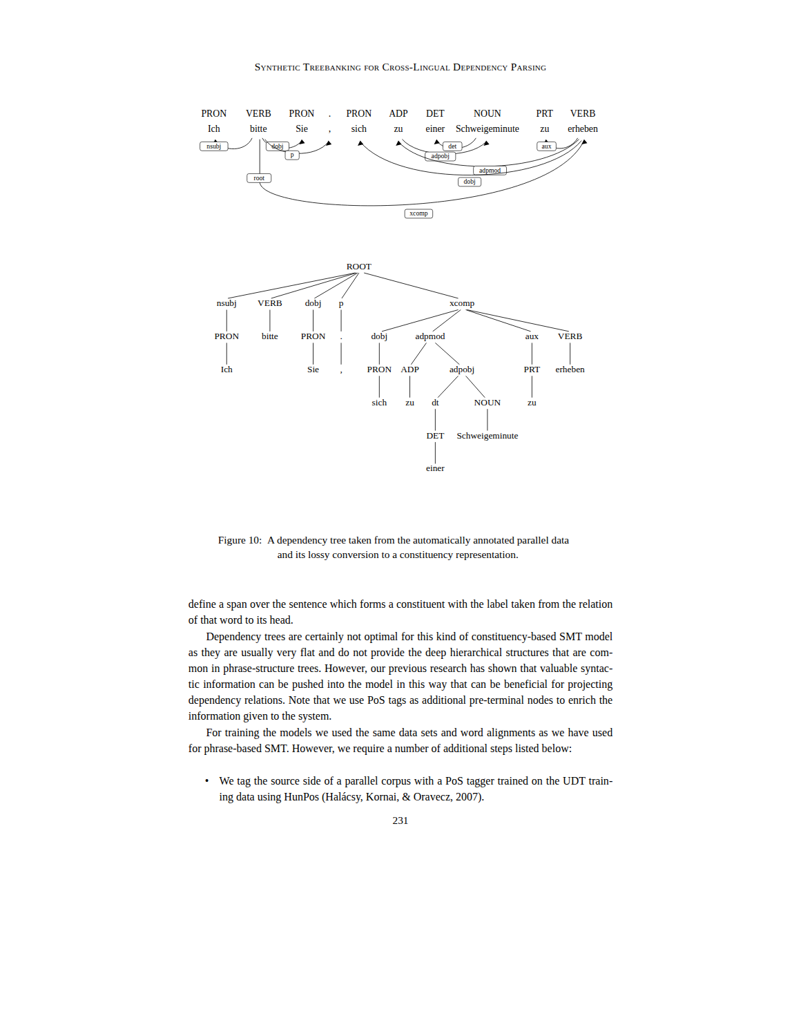Synthetic Treebanking for Cross-Lingual Dependency Parsing
PRON VERB PRON . PRON ADP DET NOUN PRT VERB Ich bitte Sie , sich zu einer Schweigeminute zu erheben nsubj dobj p det adpobj aux adpmod dobj root xcomp ROOT nsubj VERB dobj p xcomp PRON bitte PRON . dobj adpmod aux VERB Ich Sie , PRON ADP adpobj PRT erheben sich zu dt NOUN zu DET Schweigeminute einer
Figure 10: A dependency tree taken from the automatically annotated parallel data and its lossy conversion to a constituency representation.
define a span over the sentence which forms a constituent with the label taken from the relation of that word to its head.
Dependency trees are certainly not optimal for this kind of constituency-based SMT model as they are usually very flat and do not provide the deep hierarchical structures that are common in phrase-structure trees. However, our previous research has shown that valuable syntactic information can be pushed into the model in this way that can be beneficial for projecting dependency relations. Note that we use PoS tags as additional pre-terminal nodes to enrich the information given to the system.
For training the models we used the same data sets and word alignments as we have used for phrase-based SMT. However, we require a number of additional steps listed below:
We tag the source side of a parallel corpus with a PoS tagger trained on the UDT training data using HunPos (Halácsy, Kornai, & Oravecz, 2007).
231